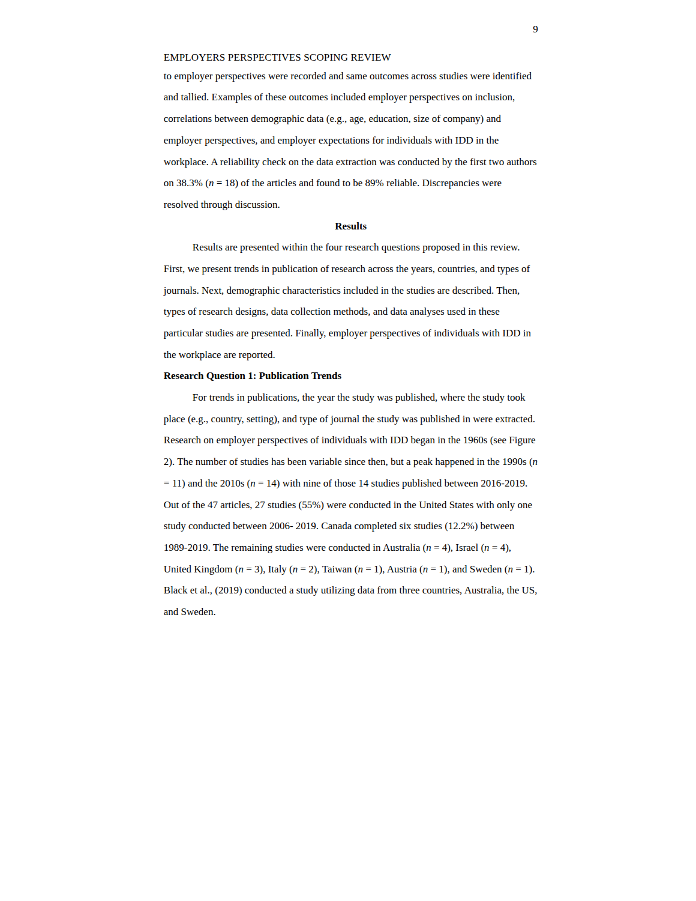9
EMPLOYERS PERSPECTIVES SCOPING REVIEW
to employer perspectives were recorded and same outcomes across studies were identified and tallied. Examples of these outcomes included employer perspectives on inclusion, correlations between demographic data (e.g., age, education, size of company) and employer perspectives, and employer expectations for individuals with IDD in the workplace. A reliability check on the data extraction was conducted by the first two authors on 38.3% (n = 18) of the articles and found to be 89% reliable. Discrepancies were resolved through discussion.
Results
Results are presented within the four research questions proposed in this review. First, we present trends in publication of research across the years, countries, and types of journals. Next, demographic characteristics included in the studies are described. Then, types of research designs, data collection methods, and data analyses used in these particular studies are presented. Finally, employer perspectives of individuals with IDD in the workplace are reported.
Research Question 1: Publication Trends
For trends in publications, the year the study was published, where the study took place (e.g., country, setting), and type of journal the study was published in were extracted. Research on employer perspectives of individuals with IDD began in the 1960s (see Figure 2). The number of studies has been variable since then, but a peak happened in the 1990s (n = 11) and the 2010s (n = 14) with nine of those 14 studies published between 2016-2019. Out of the 47 articles, 27 studies (55%) were conducted in the United States with only one study conducted between 2006- 2019. Canada completed six studies (12.2%) between 1989-2019. The remaining studies were conducted in Australia (n = 4), Israel (n = 4), United Kingdom (n = 3), Italy (n = 2), Taiwan (n = 1), Austria (n = 1), and Sweden (n = 1). Black et al., (2019) conducted a study utilizing data from three countries, Australia, the US, and Sweden.